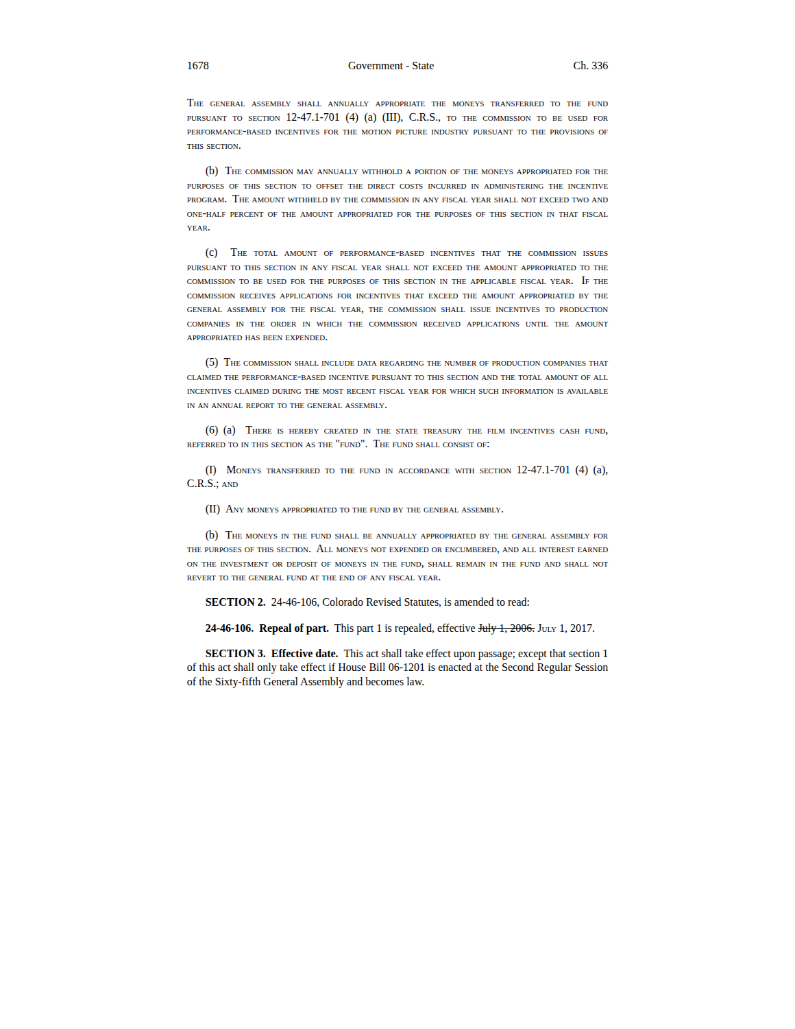1678 Government - State Ch. 336
The general assembly shall annually appropriate the moneys transferred to the fund pursuant to section 12-47.1-701 (4) (a) (III), C.R.S., to the commission to be used for performance-based incentives for the motion picture industry pursuant to the provisions of this section.
(b) The commission may annually withhold a portion of the moneys appropriated for the purposes of this section to offset the direct costs incurred in administering the incentive program. The amount withheld by the commission in any fiscal year shall not exceed two and one-half percent of the amount appropriated for the purposes of this section in that fiscal year.
(c) The total amount of performance-based incentives that the commission issues pursuant to this section in any fiscal year shall not exceed the amount appropriated to the commission to be used for the purposes of this section in the applicable fiscal year. If the commission receives applications for incentives that exceed the amount appropriated by the general assembly for the fiscal year, the commission shall issue incentives to production companies in the order in which the commission received applications until the amount appropriated has been expended.
(5) The commission shall include data regarding the number of production companies that claimed the performance-based incentive pursuant to this section and the total amount of all incentives claimed during the most recent fiscal year for which such information is available in an annual report to the general assembly.
(6) (a) There is hereby created in the state treasury the film incentives cash fund, referred to in this section as the "fund". The fund shall consist of:
(I) Moneys transferred to the fund in accordance with section 12-47.1-701 (4) (a), C.R.S.; and
(II) Any moneys appropriated to the fund by the general assembly.
(b) The moneys in the fund shall be annually appropriated by the general assembly for the purposes of this section. All moneys not expended or encumbered, and all interest earned on the investment or deposit of moneys in the fund, shall remain in the fund and shall not revert to the general fund at the end of any fiscal year.
SECTION 2. 24-46-106, Colorado Revised Statutes, is amended to read:
24-46-106. Repeal of part. This part 1 is repealed, effective July 1, 2006. July 1, 2017.
SECTION 3. Effective date. This act shall take effect upon passage; except that section 1 of this act shall only take effect if House Bill 06-1201 is enacted at the Second Regular Session of the Sixty-fifth General Assembly and becomes law.